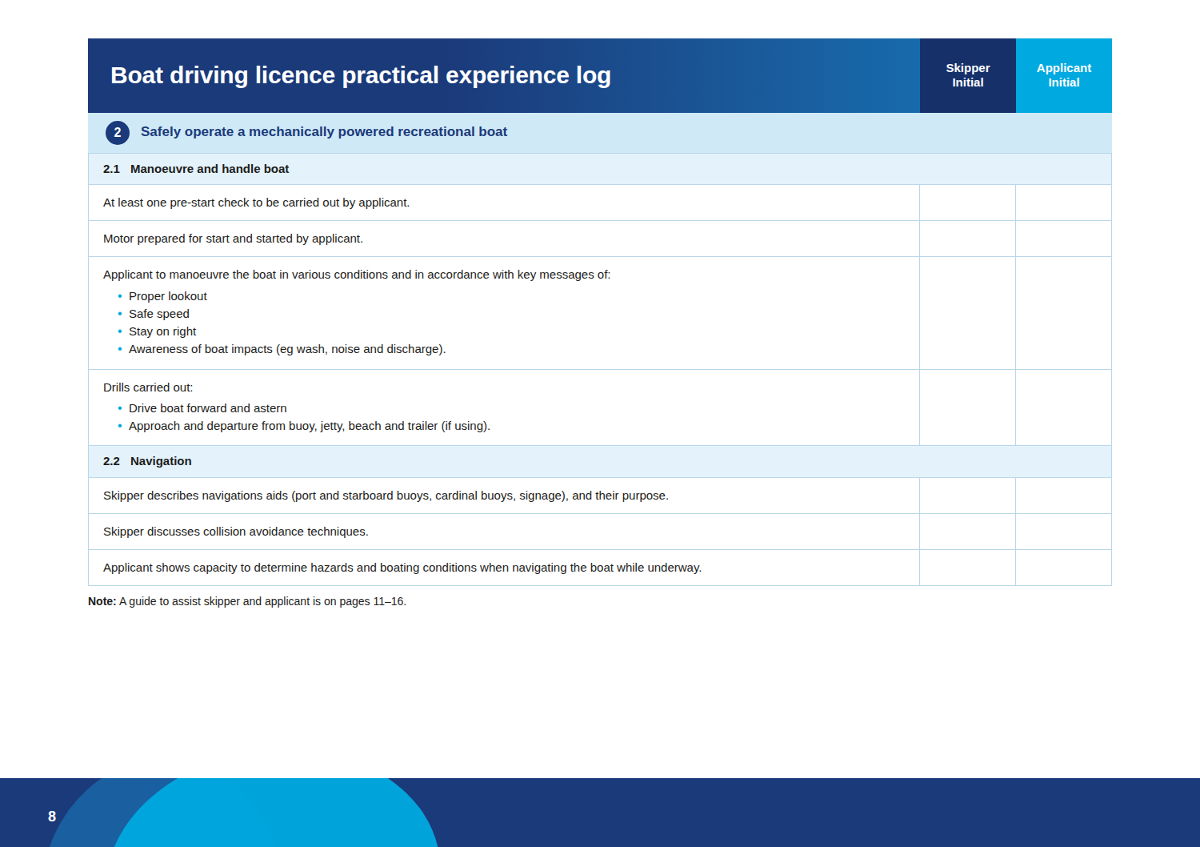Boat driving licence practical experience log
Skipper
Initial
Applicant
Initial
2 Safely operate a mechanically powered recreational boat
| 2.1 Manoeuvre and handle boat |
| At least one pre-start check to be carried out by applicant. | | |
| Motor prepared for start and started by applicant. | | |
| Applicant to manoeuvre the boat in various conditions and in accordance with key messages of: Proper lookout Safe speed Stay on right Awareness of boat impacts (eg wash, noise and discharge). | | |
| Drills carried out: Drive boat forward and astern Approach and departure from buoy, jetty, beach and trailer (if using). | | |
| 2.2 Navigation |
| Skipper describes navigations aids (port and starboard buoys, cardinal buoys, signage), and their purpose. | | |
| Skipper discusses collision avoidance techniques. | | |
| Applicant shows capacity to determine hazards and boating conditions when navigating the boat while underway. | | |
Note: A guide to assist skipper and applicant is on pages 11–16.
8